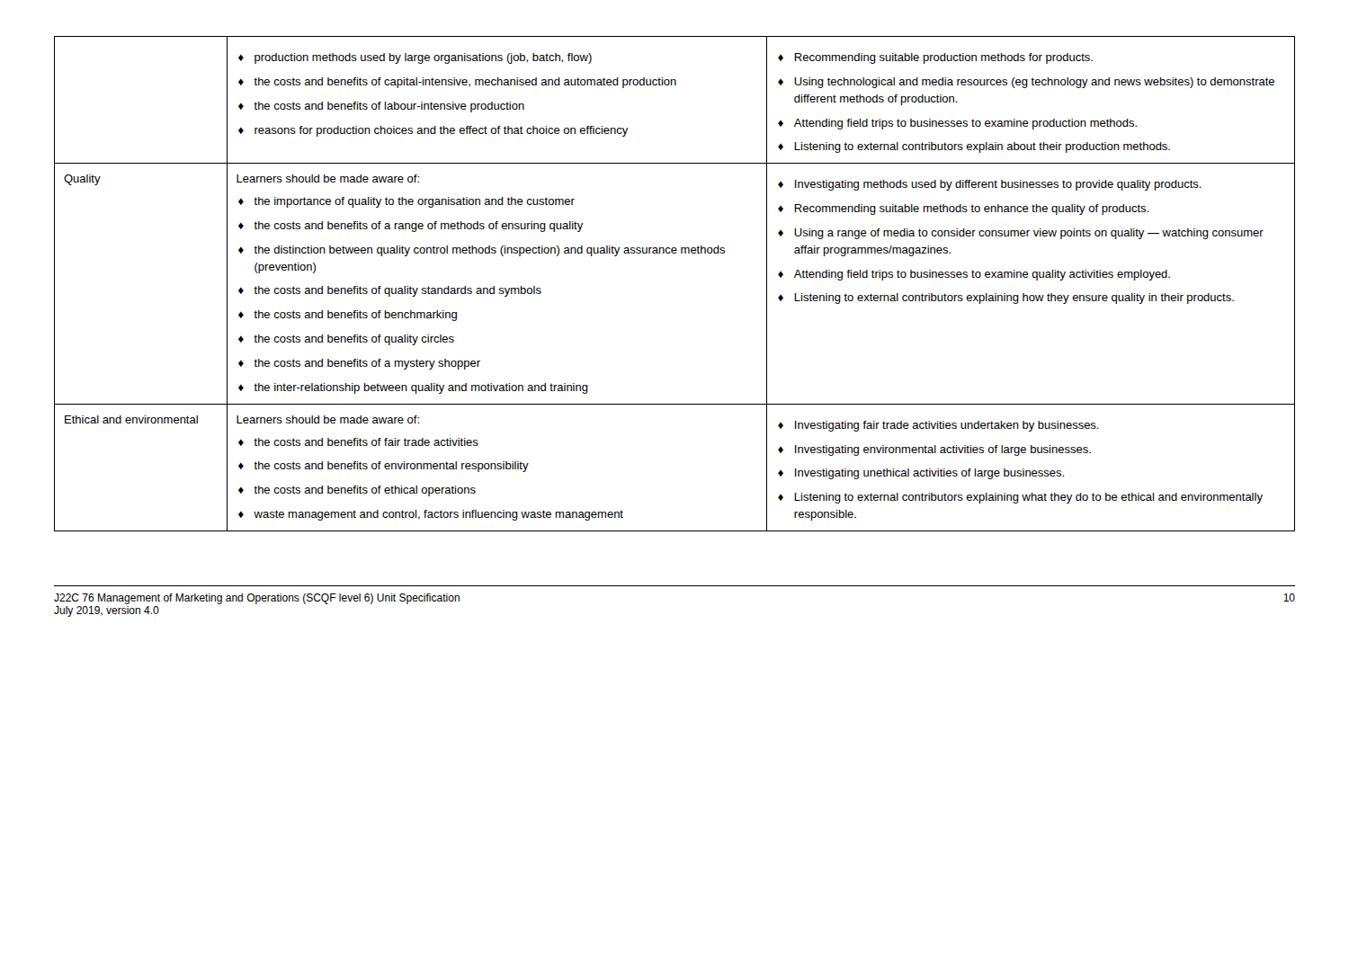| | production methods used by large organisations (job, batch, flow) the costs and benefits of capital-intensive, mechanised and automated production the costs and benefits of labour-intensive production reasons for production choices and the effect of that choice on efficiency | Recommending suitable production methods for products. Using technological and media resources (eg technology and news websites) to demonstrate different methods of production. Attending field trips to businesses to examine production methods. Listening to external contributors explain about their production methods. |
| Quality | Learners should be made aware of: the importance of quality to the organisation and the customer the costs and benefits of a range of methods of ensuring quality the distinction between quality control methods (inspection) and quality assurance methods (prevention) the costs and benefits of quality standards and symbols the costs and benefits of benchmarking the costs and benefits of quality circles the costs and benefits of a mystery shopper the inter-relationship between quality and motivation and training | Investigating methods used by different businesses to provide quality products. Recommending suitable methods to enhance the quality of products. Using a range of media to consider consumer view points on quality — watching consumer affair programmes/magazines. Attending field trips to businesses to examine quality activities employed. Listening to external contributors explaining how they ensure quality in their products. |
| Ethical and environmental | Learners should be made aware of: the costs and benefits of fair trade activities the costs and benefits of environmental responsibility the costs and benefits of ethical operations waste management and control, factors influencing waste management | Investigating fair trade activities undertaken by businesses. Investigating environmental activities of large businesses. Investigating unethical activities of large businesses. Listening to external contributors explaining what they do to be ethical and environmentally responsible. |
J22C 76 Management of Marketing and Operations (SCQF level 6) Unit Specification
July 2019, version 4.0
10